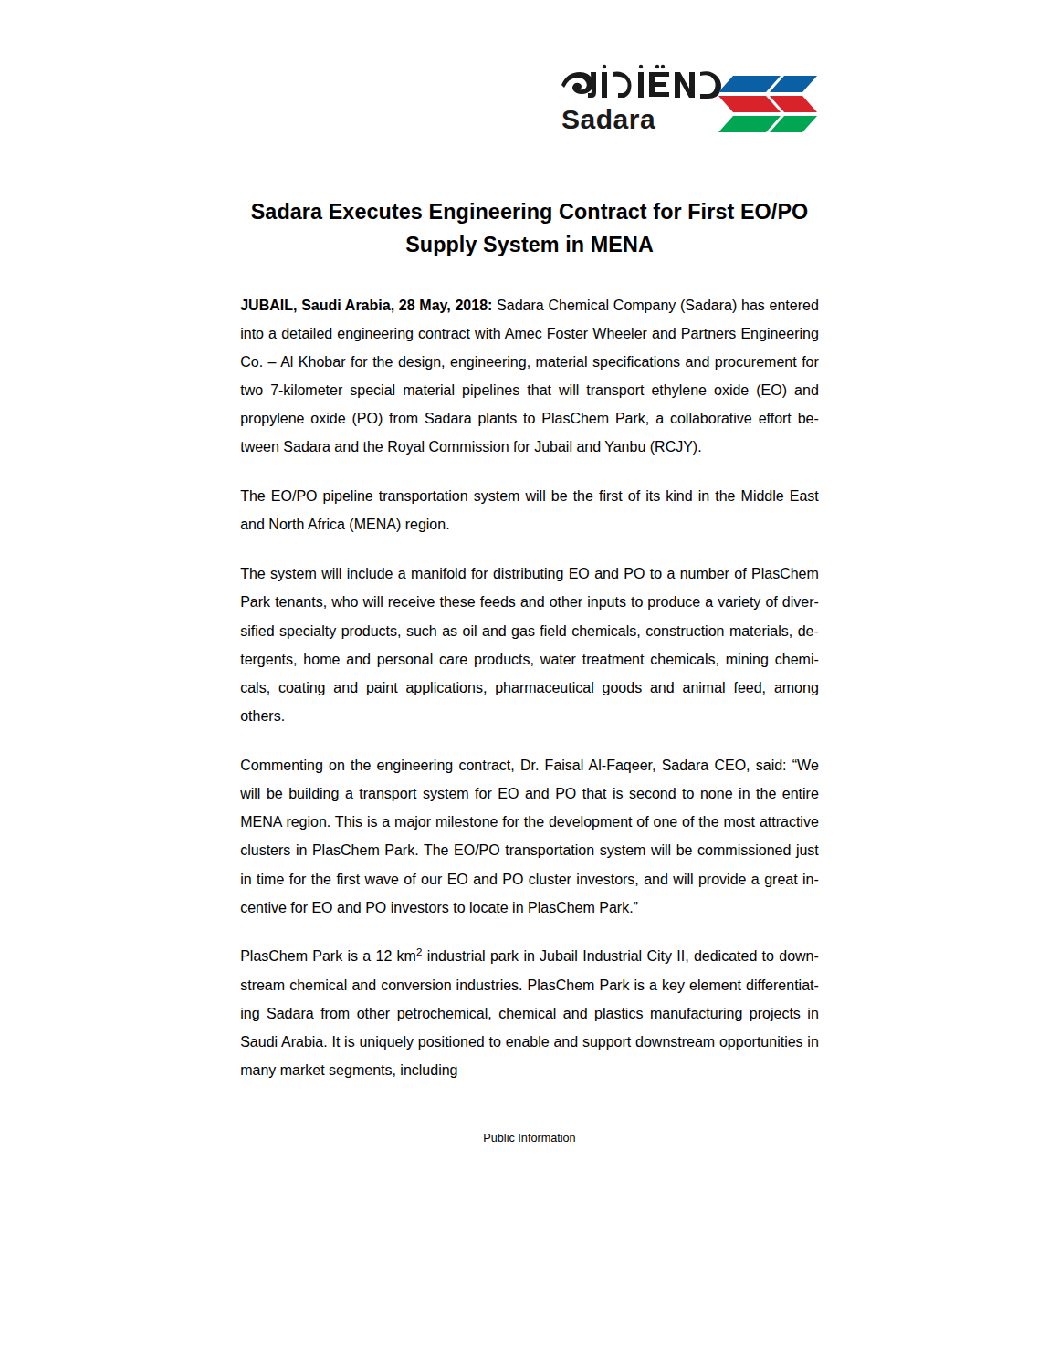Sadara
Sadara Executes Engineering Contract for First EO/PO
Supply System in MENA
JUBAIL, Saudi Arabia, 28 May, 2018: Sadara Chemical Company (Sadara) has entered into a detailed engineering contract with Amec Foster Wheeler and Partners Engineering Co. – Al Khobar for the design, engineering, material specifications and procurement for two 7-kilometer special material pipelines that will transport ethylene oxide (EO) and propylene oxide (PO) from Sadara plants to PlasChem Park, a collaborative effort between Sadara and the Royal Commission for Jubail and Yanbu (RCJY).
The EO/PO pipeline transportation system will be the first of its kind in the Middle East and North Africa (MENA) region.
The system will include a manifold for distributing EO and PO to a number of PlasChem Park tenants, who will receive these feeds and other inputs to produce a variety of diversified specialty products, such as oil and gas field chemicals, construction materials, detergents, home and personal care products, water treatment chemicals, mining chemicals, coating and paint applications, pharmaceutical goods and animal feed, among others.
Commenting on the engineering contract, Dr. Faisal Al-Faqeer, Sadara CEO, said: “We will be building a transport system for EO and PO that is second to none in the entire MENA region. This is a major milestone for the development of one of the most attractive clusters in PlasChem Park. The EO/PO transportation system will be commissioned just in time for the first wave of our EO and PO cluster investors, and will provide a great incentive for EO and PO investors to locate in PlasChem Park.”
PlasChem Park is a 12 km2 industrial park in Jubail Industrial City II, dedicated to downstream chemical and conversion industries. PlasChem Park is a key element differentiating Sadara from other petrochemical, chemical and plastics manufacturing projects in Saudi Arabia. It is uniquely positioned to enable and support downstream opportunities in many market segments, including
Public Information